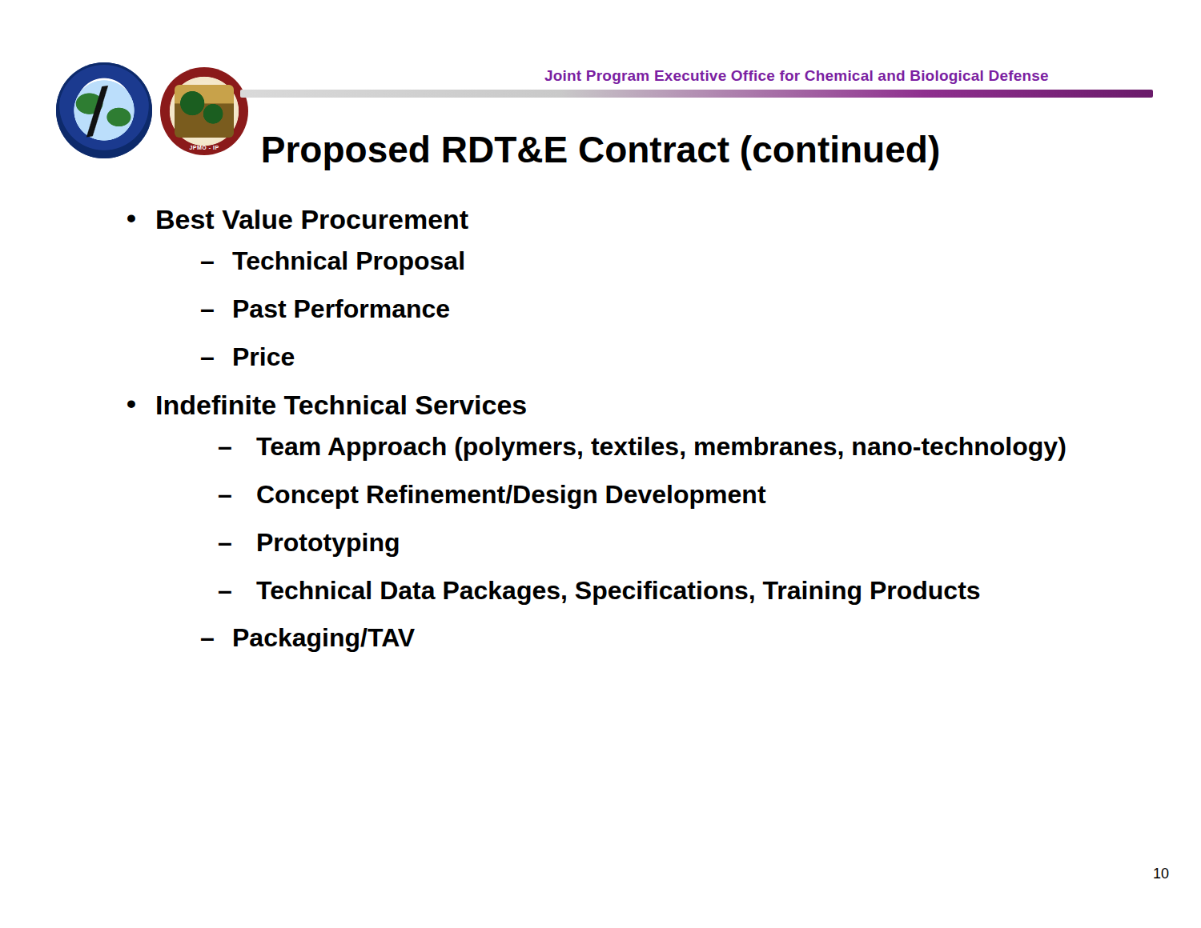JPMO - IP
Joint Program Executive Office for Chemical and Biological Defense
Proposed RDT&E Contract (continued)
Best Value Procurement
Technical Proposal
Past Performance
Price
Indefinite Technical Services
Team Approach (polymers, textiles, membranes, nano-technology)
Concept Refinement/Design Development
Prototyping
Technical Data Packages, Specifications, Training Products
Packaging/TAV
10